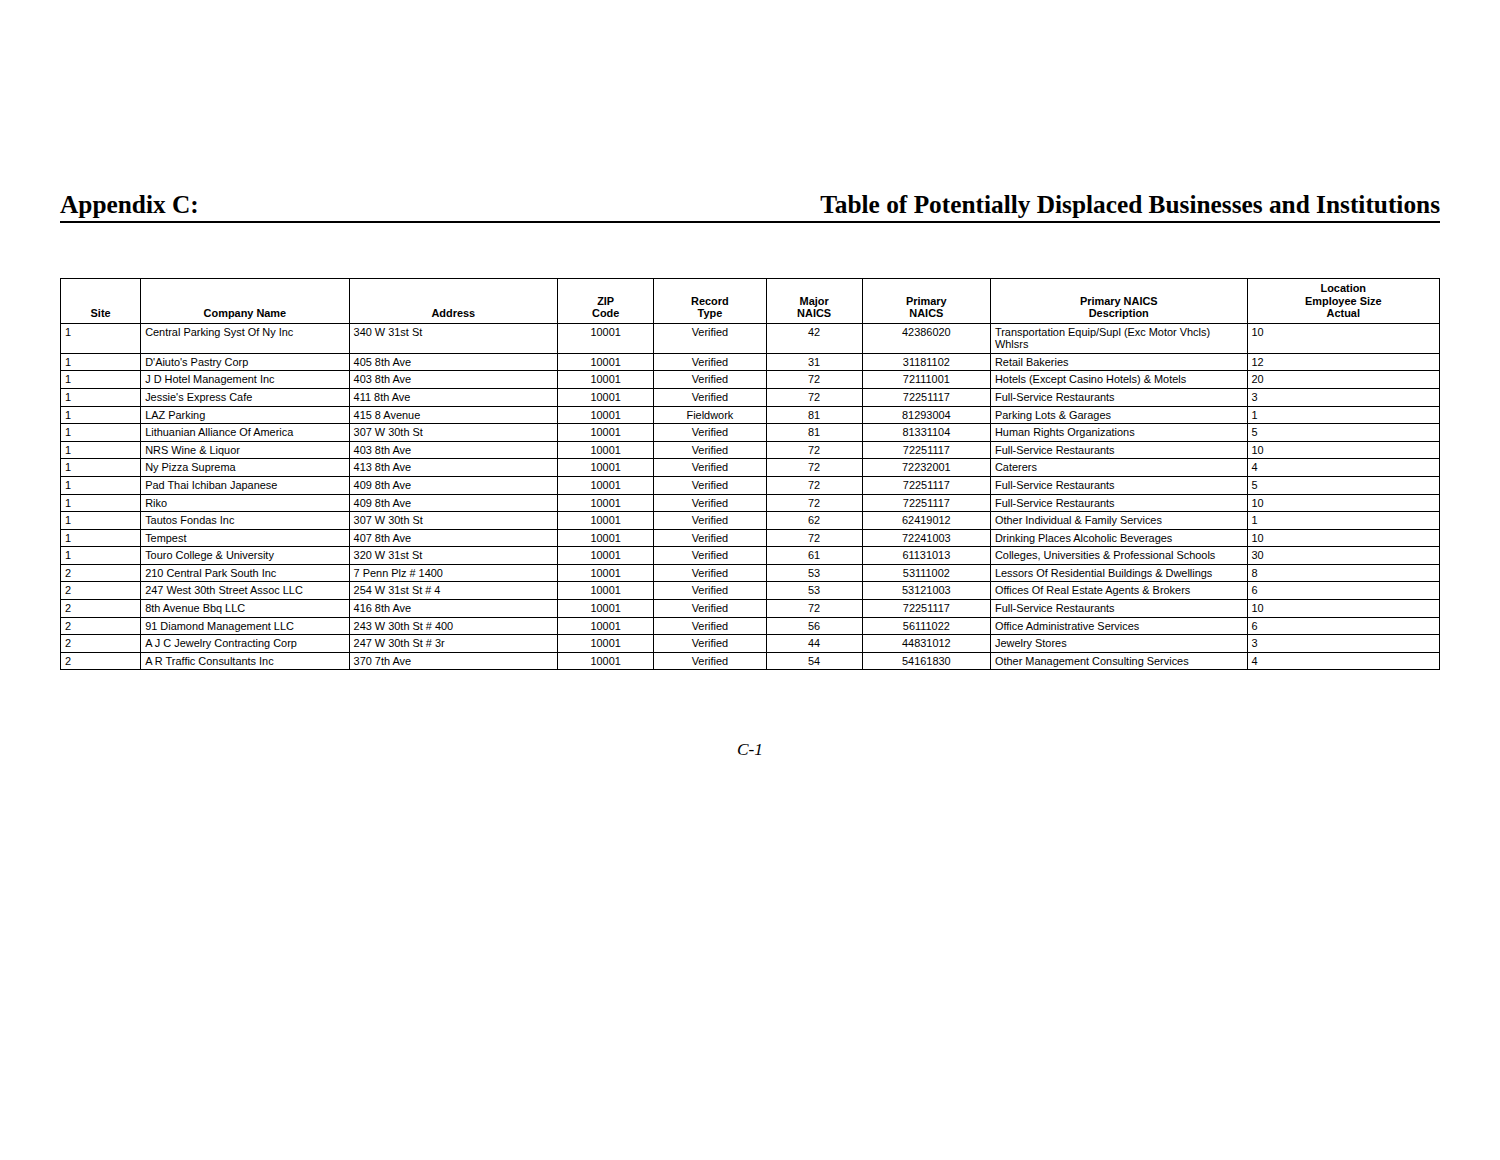Appendix C:
Table of Potentially Displaced Businesses and Institutions
| Site | Company Name | Address | ZIP Code | Record Type | Major NAICS | Primary NAICS | Primary NAICS Description | Location Employee Size Actual |
| --- | --- | --- | --- | --- | --- | --- | --- | --- |
| 1 | Central Parking Syst Of Ny Inc | 340 W 31st St | 10001 | Verified | 42 | 42386020 | Transportation Equip/Supl (Exc Motor Vhcls) Whlsrs | 10 |
| 1 | D'Aiuto's Pastry Corp | 405 8th Ave | 10001 | Verified | 31 | 31181102 | Retail Bakeries | 12 |
| 1 | J D Hotel Management Inc | 403 8th Ave | 10001 | Verified | 72 | 72111001 | Hotels (Except Casino Hotels) & Motels | 20 |
| 1 | Jessie's Express Cafe | 411 8th Ave | 10001 | Verified | 72 | 72251117 | Full-Service Restaurants | 3 |
| 1 | LAZ Parking | 415 8 Avenue | 10001 | Fieldwork | 81 | 81293004 | Parking Lots & Garages | 1 |
| 1 | Lithuanian Alliance Of America | 307 W 30th St | 10001 | Verified | 81 | 81331104 | Human Rights Organizations | 5 |
| 1 | NRS Wine & Liquor | 403 8th Ave | 10001 | Verified | 72 | 72251117 | Full-Service Restaurants | 10 |
| 1 | Ny Pizza Suprema | 413 8th Ave | 10001 | Verified | 72 | 72232001 | Caterers | 4 |
| 1 | Pad Thai Ichiban Japanese | 409 8th Ave | 10001 | Verified | 72 | 72251117 | Full-Service Restaurants | 5 |
| 1 | Riko | 409 8th Ave | 10001 | Verified | 72 | 72251117 | Full-Service Restaurants | 10 |
| 1 | Tautos Fondas Inc | 307 W 30th St | 10001 | Verified | 62 | 62419012 | Other Individual & Family Services | 1 |
| 1 | Tempest | 407 8th Ave | 10001 | Verified | 72 | 72241003 | Drinking Places Alcoholic Beverages | 10 |
| 1 | Touro College & University | 320 W 31st St | 10001 | Verified | 61 | 61131013 | Colleges, Universities & Professional Schools | 30 |
| 2 | 210 Central Park South Inc | 7 Penn Plz # 1400 | 10001 | Verified | 53 | 53111002 | Lessors Of Residential Buildings & Dwellings | 8 |
| 2 | 247 West 30th Street Assoc LLC | 254 W 31st St # 4 | 10001 | Verified | 53 | 53121003 | Offices Of Real Estate Agents & Brokers | 6 |
| 2 | 8th Avenue Bbq LLC | 416 8th Ave | 10001 | Verified | 72 | 72251117 | Full-Service Restaurants | 10 |
| 2 | 91 Diamond Management LLC | 243 W 30th St # 400 | 10001 | Verified | 56 | 56111022 | Office Administrative Services | 6 |
| 2 | A J C Jewelry Contracting Corp | 247 W 30th St # 3r | 10001 | Verified | 44 | 44831012 | Jewelry Stores | 3 |
| 2 | A R Traffic Consultants Inc | 370 7th Ave | 10001 | Verified | 54 | 54161830 | Other Management Consulting Services | 4 |
C-1